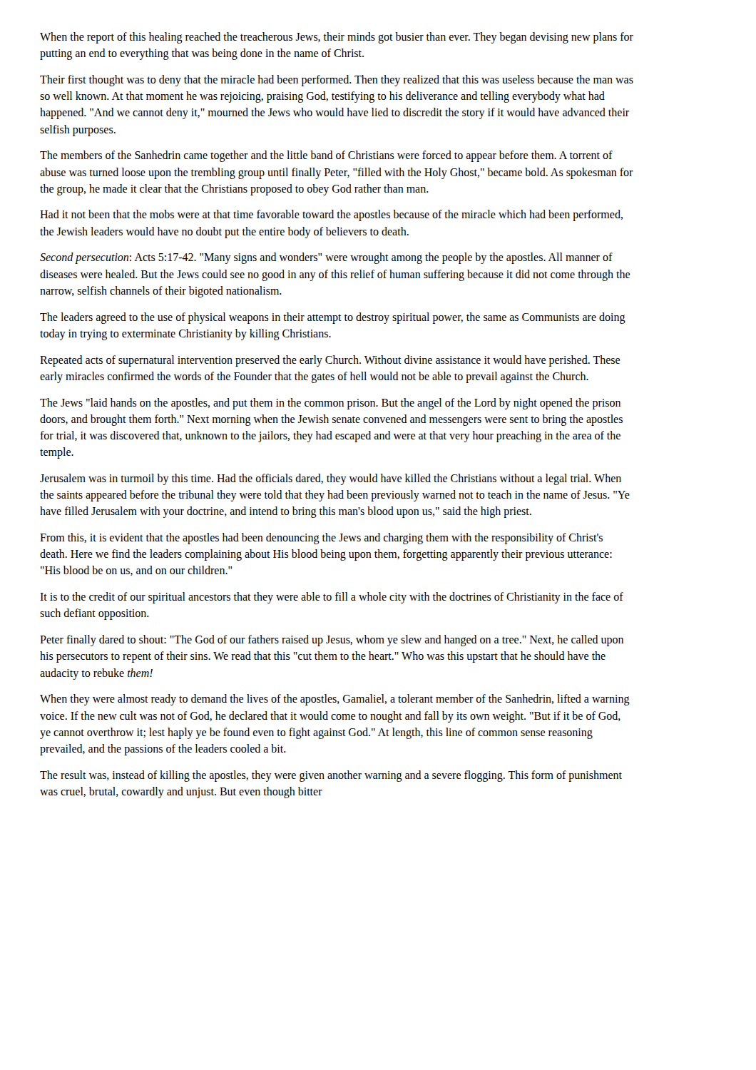When the report of this healing reached the treacherous Jews, their minds got busier than ever. They began devising new plans for putting an end to everything that was being done in the name of Christ.
Their first thought was to deny that the miracle had been performed. Then they realized that this was useless because the man was so well known. At that moment he was rejoicing, praising God, testifying to his deliverance and telling everybody what had happened. "And we cannot deny it," mourned the Jews who would have lied to discredit the story if it would have advanced their selfish purposes.
The members of the Sanhedrin came together and the little band of Christians were forced to appear before them. A torrent of abuse was turned loose upon the trembling group until finally Peter, "filled with the Holy Ghost," became bold. As spokesman for the group, he made it clear that the Christians proposed to obey God rather than man.
Had it not been that the mobs were at that time favorable toward the apostles because of the miracle which had been performed, the Jewish leaders would have no doubt put the entire body of believers to death.
Second persecution: Acts 5:17-42. "Many signs and wonders" were wrought among the people by the apostles. All manner of diseases were healed. But the Jews could see no good in any of this relief of human suffering because it did not come through the narrow, selfish channels of their bigoted nationalism.
The leaders agreed to the use of physical weapons in their attempt to destroy spiritual power, the same as Communists are doing today in trying to exterminate Christianity by killing Christians.
Repeated acts of supernatural intervention preserved the early Church. Without divine assistance it would have perished. These early miracles confirmed the words of the Founder that the gates of hell would not be able to prevail against the Church.
The Jews "laid hands on the apostles, and put them in the common prison. But the angel of the Lord by night opened the prison doors, and brought them forth." Next morning when the Jewish senate convened and messengers were sent to bring the apostles for trial, it was discovered that, unknown to the jailors, they had escaped and were at that very hour preaching in the area of the temple.
Jerusalem was in turmoil by this time. Had the officials dared, they would have killed the Christians without a legal trial. When the saints appeared before the tribunal they were told that they had been previously warned not to teach in the name of Jesus. "Ye have filled Jerusalem with your doctrine, and intend to bring this man's blood upon us," said the high priest.
From this, it is evident that the apostles had been denouncing the Jews and charging them with the responsibility of Christ's death. Here we find the leaders complaining about His blood being upon them, forgetting apparently their previous utterance: "His blood be on us, and on our children."
It is to the credit of our spiritual ancestors that they were able to fill a whole city with the doctrines of Christianity in the face of such defiant opposition.
Peter finally dared to shout: "The God of our fathers raised up Jesus, whom ye slew and hanged on a tree." Next, he called upon his persecutors to repent of their sins. We read that this "cut them to the heart." Who was this upstart that he should have the audacity to rebuke them!
When they were almost ready to demand the lives of the apostles, Gamaliel, a tolerant member of the Sanhedrin, lifted a warning voice. If the new cult was not of God, he declared that it would come to nought and fall by its own weight. "But if it be of God, ye cannot overthrow it; lest haply ye be found even to fight against God." At length, this line of common sense reasoning prevailed, and the passions of the leaders cooled a bit.
The result was, instead of killing the apostles, they were given another warning and a severe flogging. This form of punishment was cruel, brutal, cowardly and unjust. But even though bitter